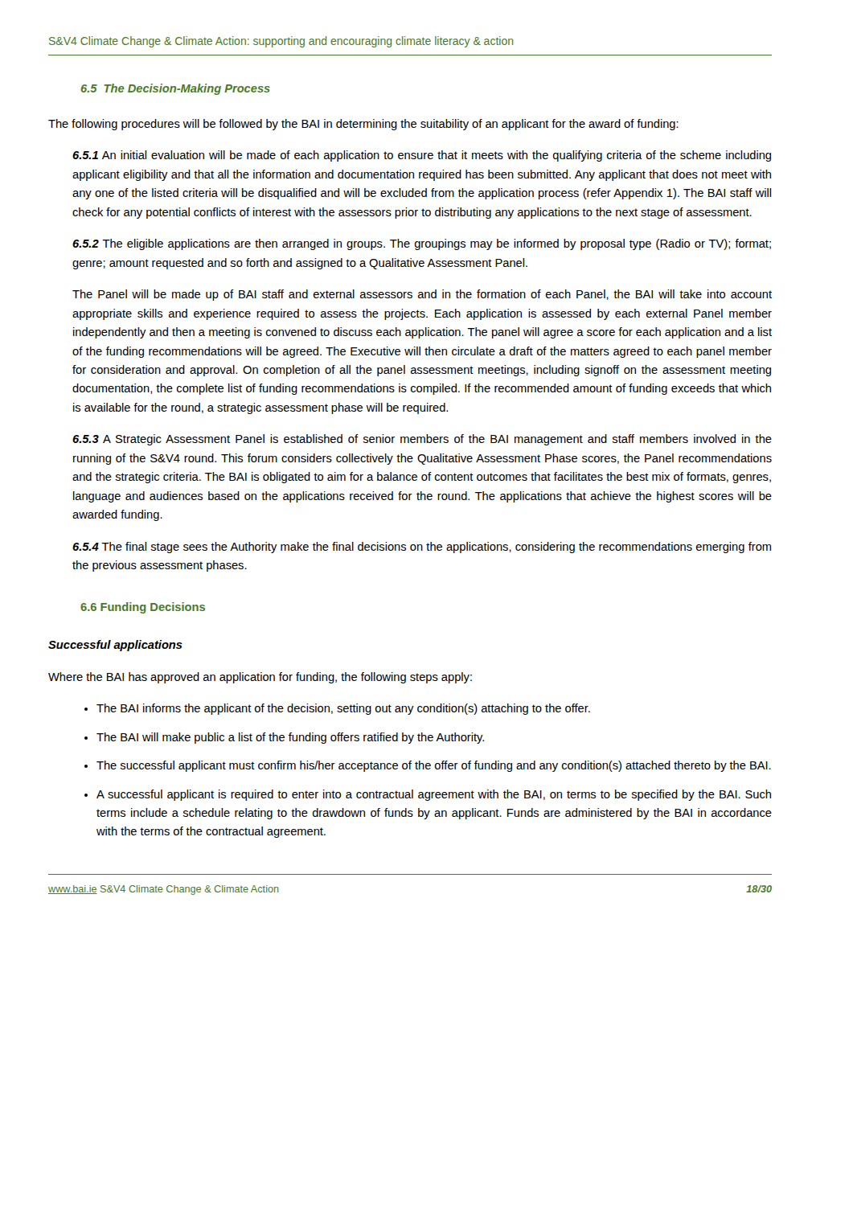S&V4 Climate Change & Climate Action: supporting and encouraging climate literacy & action
6.5 The Decision-Making Process
The following procedures will be followed by the BAI in determining the suitability of an applicant for the award of funding:
6.5.1 An initial evaluation will be made of each application to ensure that it meets with the qualifying criteria of the scheme including applicant eligibility and that all the information and documentation required has been submitted. Any applicant that does not meet with any one of the listed criteria will be disqualified and will be excluded from the application process (refer Appendix 1). The BAI staff will check for any potential conflicts of interest with the assessors prior to distributing any applications to the next stage of assessment.
6.5.2 The eligible applications are then arranged in groups. The groupings may be informed by proposal type (Radio or TV); format; genre; amount requested and so forth and assigned to a Qualitative Assessment Panel.
The Panel will be made up of BAI staff and external assessors and in the formation of each Panel, the BAI will take into account appropriate skills and experience required to assess the projects. Each application is assessed by each external Panel member independently and then a meeting is convened to discuss each application. The panel will agree a score for each application and a list of the funding recommendations will be agreed. The Executive will then circulate a draft of the matters agreed to each panel member for consideration and approval. On completion of all the panel assessment meetings, including signoff on the assessment meeting documentation, the complete list of funding recommendations is compiled. If the recommended amount of funding exceeds that which is available for the round, a strategic assessment phase will be required.
6.5.3 A Strategic Assessment Panel is established of senior members of the BAI management and staff members involved in the running of the S&V4 round. This forum considers collectively the Qualitative Assessment Phase scores, the Panel recommendations and the strategic criteria. The BAI is obligated to aim for a balance of content outcomes that facilitates the best mix of formats, genres, language and audiences based on the applications received for the round. The applications that achieve the highest scores will be awarded funding.
6.5.4 The final stage sees the Authority make the final decisions on the applications, considering the recommendations emerging from the previous assessment phases.
6.6 Funding Decisions
Successful applications
Where the BAI has approved an application for funding, the following steps apply:
The BAI informs the applicant of the decision, setting out any condition(s) attaching to the offer.
The BAI will make public a list of the funding offers ratified by the Authority.
The successful applicant must confirm his/her acceptance of the offer of funding and any condition(s) attached thereto by the BAI.
A successful applicant is required to enter into a contractual agreement with the BAI, on terms to be specified by the BAI. Such terms include a schedule relating to the drawdown of funds by an applicant. Funds are administered by the BAI in accordance with the terms of the contractual agreement.
www.bai.ie S&V4 Climate Change & Climate Action 18/30